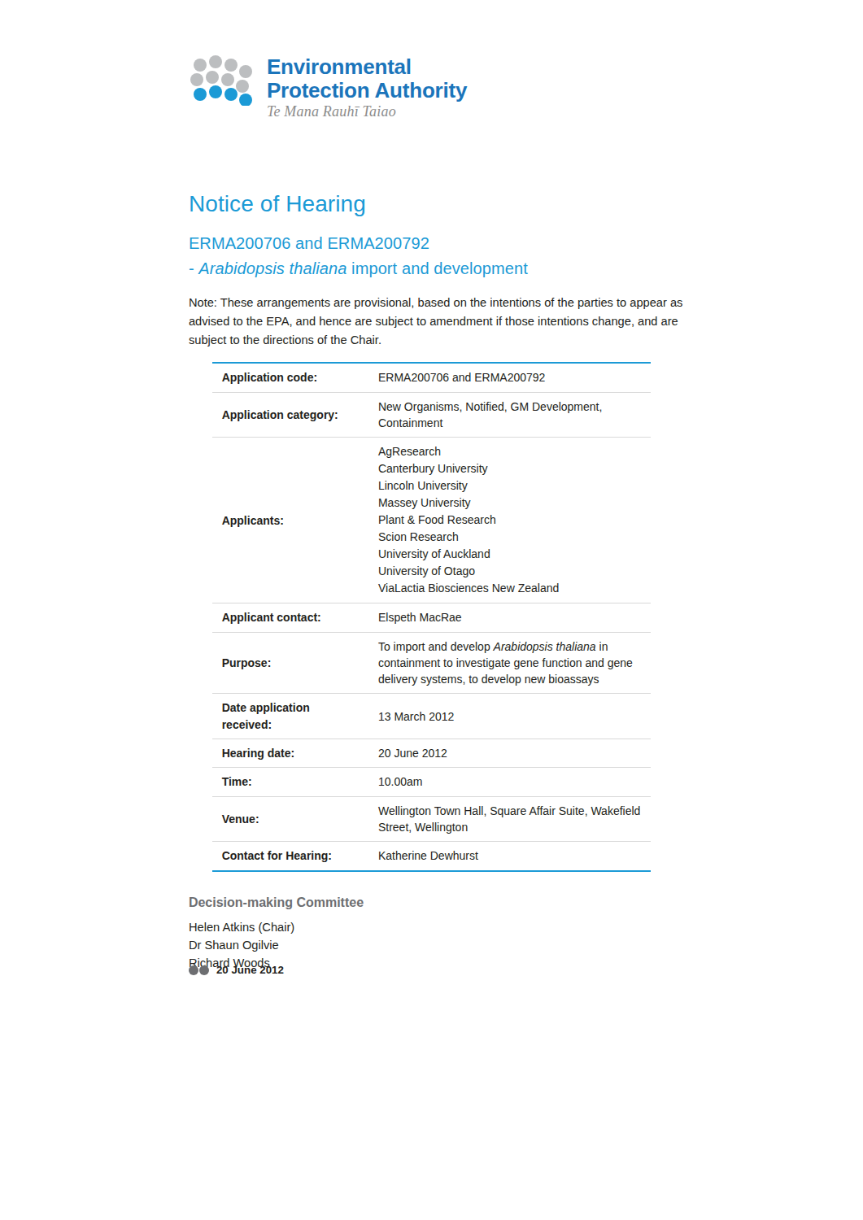Environmental
Protection Authority
Te Mana Rauhī Taiao
Notice of Hearing
ERMA200706 and ERMA200792
- Arabidopsis thaliana import and development
Note: These arrangements are provisional, based on the intentions of the parties to appear as advised to the EPA, and hence are subject to amendment if those intentions change, and are subject to the directions of the Chair.
| Application code: | ERMA200706 and ERMA200792 |
| Application category: | New Organisms, Notified, GM Development, Containment |
| Applicants: | AgResearch Canterbury University Lincoln University Massey University Plant & Food Research Scion Research University of Auckland University of Otago ViaLactia Biosciences New Zealand |
| Applicant contact: | Elspeth MacRae |
| Purpose: | To import and develop Arabidopsis thaliana in containment to investigate gene function and gene delivery systems, to develop new bioassays |
| Date application received: | 13 March 2012 |
| Hearing date: | 20 June 2012 |
| Time: | 10.00am |
| Venue: | Wellington Town Hall, Square Affair Suite, Wakefield Street, Wellington |
| Contact for Hearing: | Katherine Dewhurst |
Decision-making Committee
Helen Atkins (Chair)
Dr Shaun Ogilvie
Richard Woods
20 June 2012